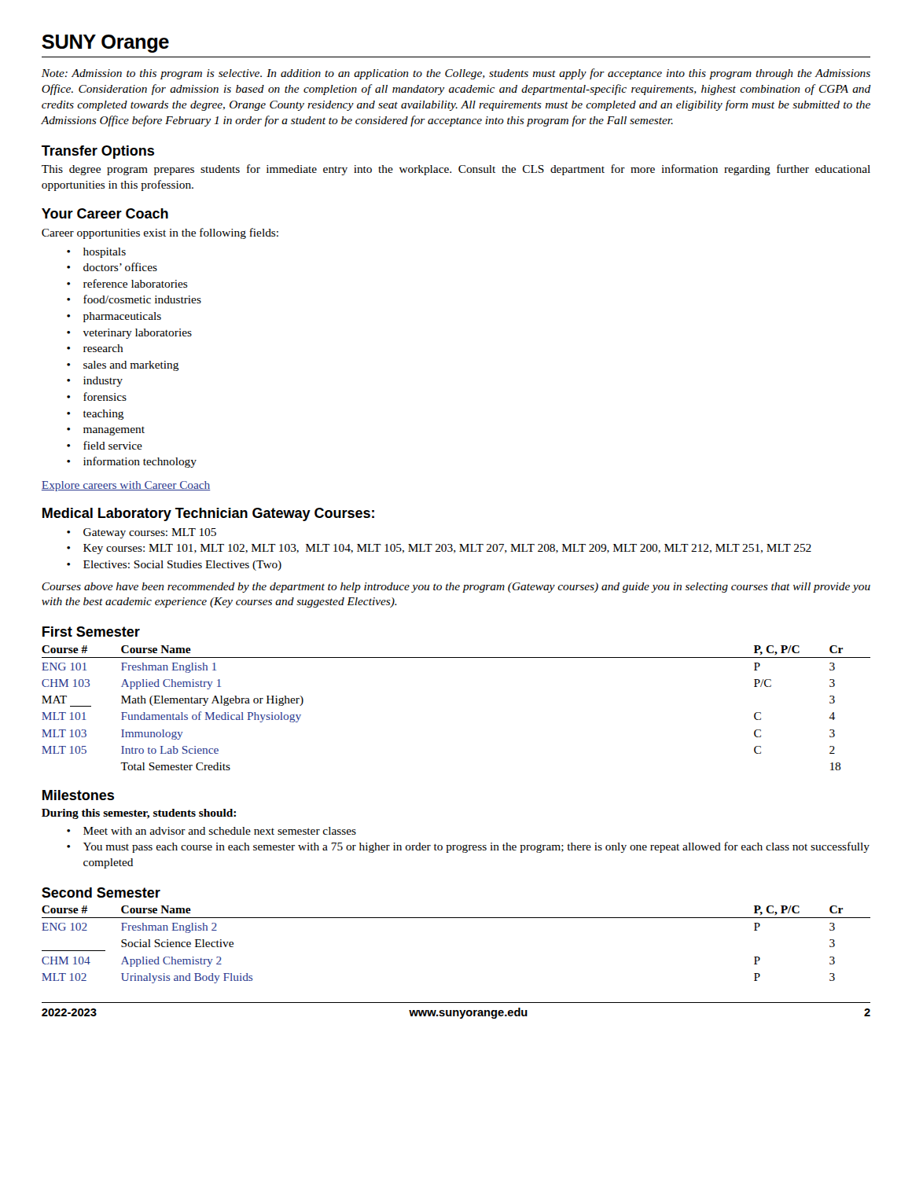SUNY Orange
Note: Admission to this program is selective. In addition to an application to the College, students must apply for acceptance into this program through the Admissions Office. Consideration for admission is based on the completion of all mandatory academic and departmental-specific requirements, highest combination of CGPA and credits completed towards the degree, Orange County residency and seat availability. All requirements must be completed and an eligibility form must be submitted to the Admissions Office before February 1 in order for a student to be considered for acceptance into this program for the Fall semester.
Transfer Options
This degree program prepares students for immediate entry into the workplace. Consult the CLS department for more information regarding further educational opportunities in this profession.
Your Career Coach
Career opportunities exist in the following fields:
hospitals
doctors’ offices
reference laboratories
food/cosmetic industries
pharmaceuticals
veterinary laboratories
research
sales and marketing
industry
forensics
teaching
management
field service
information technology
Explore careers with Career Coach
Medical Laboratory Technician Gateway Courses:
Gateway courses: MLT 105
Key courses: MLT 101, MLT 102, MLT 103, MLT 104, MLT 105, MLT 203, MLT 207, MLT 208, MLT 209, MLT 200, MLT 212, MLT 251, MLT 252
Electives: Social Studies Electives (Two)
Courses above have been recommended by the department to help introduce you to the program (Gateway courses) and guide you in selecting courses that will provide you with the best academic experience (Key courses and suggested Electives).
First Semester
| Course # | Course Name | P, C, P/C | Cr |
| --- | --- | --- | --- |
| ENG 101 | Freshman English 1 | P | 3 |
| CHM 103 | Applied Chemistry 1 | P/C | 3 |
| MAT | Math (Elementary Algebra or Higher) | | 3 |
| MLT 101 | Fundamentals of Medical Physiology | C | 4 |
| MLT 103 | Immunology | C | 3 |
| MLT 105 | Intro to Lab Science | C | 2 |
| | Total Semester Credits | | 18 |
Milestones
During this semester, students should:
Meet with an advisor and schedule next semester classes
You must pass each course in each semester with a 75 or higher in order to progress in the program; there is only one repeat allowed for each class not successfully completed
Second Semester
| Course # | Course Name | P, C, P/C | Cr |
| --- | --- | --- | --- |
| ENG 102 | Freshman English 2 | P | 3 |
| | Social Science Elective | | 3 |
| CHM 104 | Applied Chemistry 2 | P | 3 |
| MLT 102 | Urinalysis and Body Fluids | P | 3 |
2022-2023
www.sunyorange.edu
2